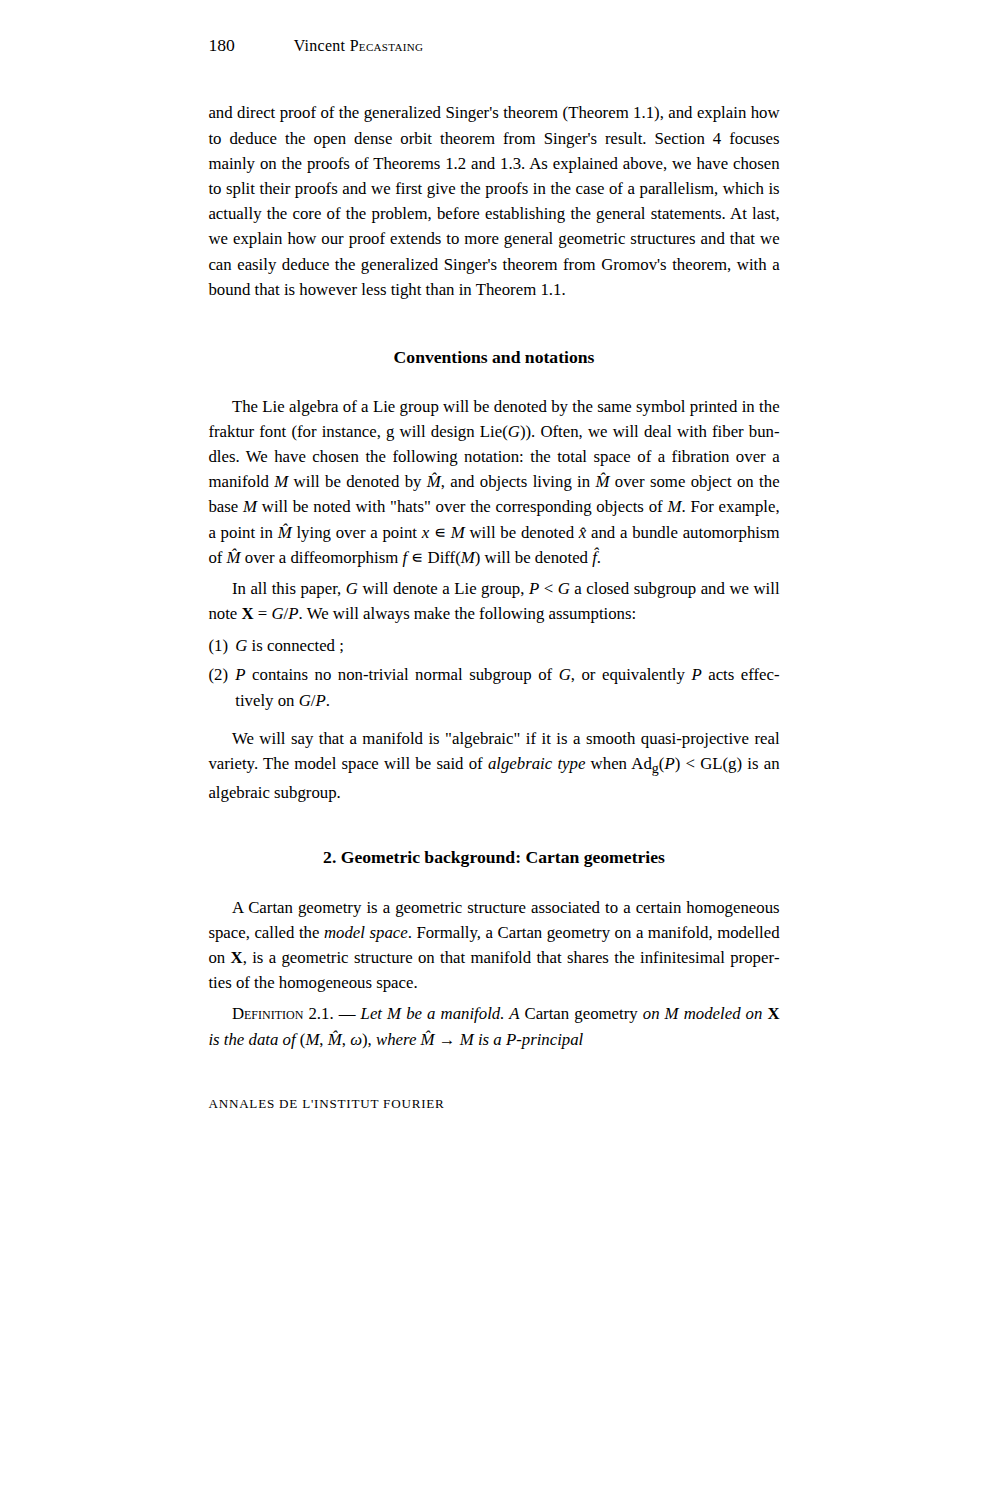180 Vincent Pecastaing
and direct proof of the generalized Singer's theorem (Theorem 1.1), and explain how to deduce the open dense orbit theorem from Singer's result. Section 4 focuses mainly on the proofs of Theorems 1.2 and 1.3. As explained above, we have chosen to split their proofs and we first give the proofs in the case of a parallelism, which is actually the core of the problem, before establishing the general statements. At last, we explain how our proof extends to more general geometric structures and that we can easily deduce the generalized Singer's theorem from Gromov's theorem, with a bound that is however less tight than in Theorem 1.1.
Conventions and notations
The Lie algebra of a Lie group will be denoted by the same symbol printed in the fraktur font (for instance, g will design Lie(G)). Often, we will deal with fiber bundles. We have chosen the following notation: the total space of a fibration over a manifold M will be denoted by M̂, and objects living in M̂ over some object on the base M will be noted with "hats" over the corresponding objects of M. For example, a point in M̂ lying over a point x ∊ M will be denoted x̂ and a bundle automorphism of M̂ over a diffeomorphism f ∊ Diff(M) will be denoted f̂.
In all this paper, G will denote a Lie group, P < G a closed subgroup and we will note X = G/P. We will always make the following assumptions:
G is connected ;
P contains no non-trivial normal subgroup of G, or equivalently P acts effectively on G/P.
We will say that a manifold is "algebraic" if it is a smooth quasi-projective real variety. The model space will be said of algebraic type when Adg(P) < GL(g) is an algebraic subgroup.
2. Geometric background: Cartan geometries
A Cartan geometry is a geometric structure associated to a certain homogeneous space, called the model space. Formally, a Cartan geometry on a manifold, modelled on X, is a geometric structure on that manifold that shares the infinitesimal properties of the homogeneous space.
Definition 2.1. — Let M be a manifold. A Cartan geometry on M modeled on X is the data of (M, M̂, ω), where M̂ → M is a P-principal
Annales de l'Institut Fourier